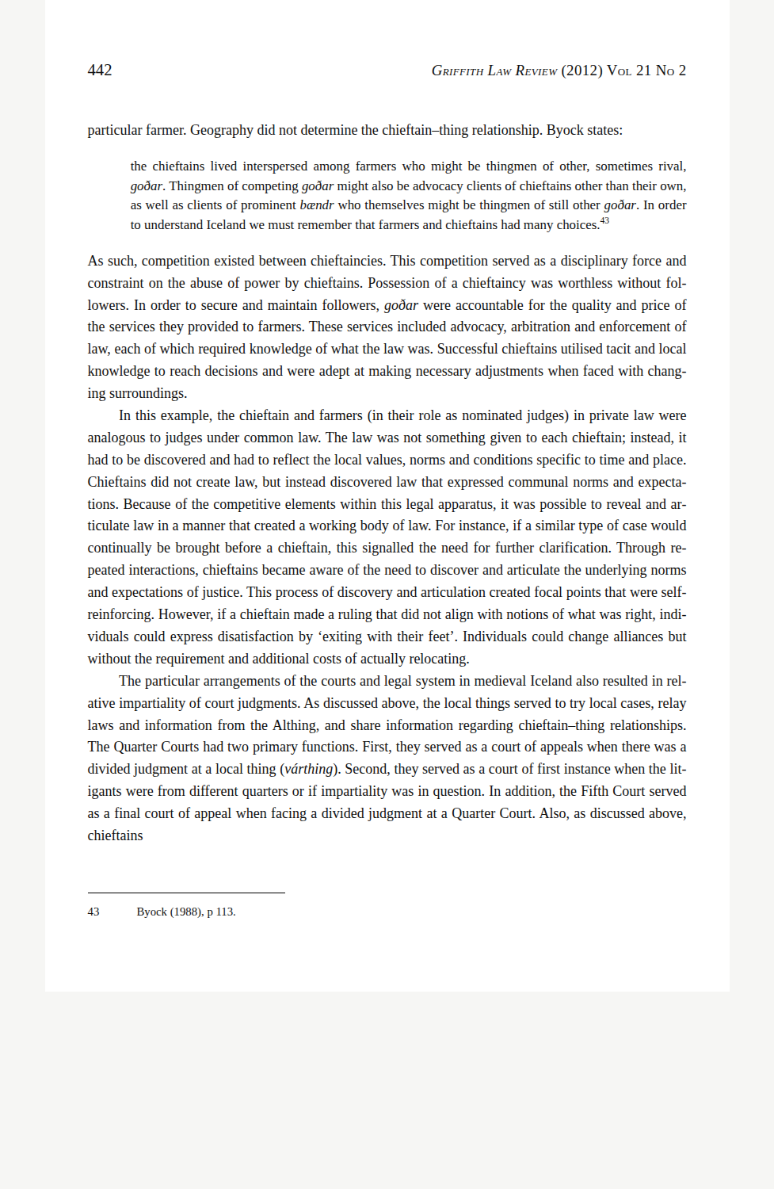442 Griffith Law Review (2012) Vol 21 No 2
particular farmer. Geography did not determine the chieftain–thing relationship. Byock states:
the chieftains lived interspersed among farmers who might be thingmen of other, sometimes rival, goðar. Thingmen of competing goðar might also be advocacy clients of chieftains other than their own, as well as clients of prominent bændr who themselves might be thingmen of still other goðar. In order to understand Iceland we must remember that farmers and chieftains had many choices.43
As such, competition existed between chieftaincies. This competition served as a disciplinary force and constraint on the abuse of power by chieftains. Possession of a chieftaincy was worthless without followers. In order to secure and maintain followers, goðar were accountable for the quality and price of the services they provided to farmers. These services included advocacy, arbitration and enforcement of law, each of which required knowledge of what the law was. Successful chieftains utilised tacit and local knowledge to reach decisions and were adept at making necessary adjustments when faced with changing surroundings.
In this example, the chieftain and farmers (in their role as nominated judges) in private law were analogous to judges under common law. The law was not something given to each chieftain; instead, it had to be discovered and had to reflect the local values, norms and conditions specific to time and place. Chieftains did not create law, but instead discovered law that expressed communal norms and expectations. Because of the competitive elements within this legal apparatus, it was possible to reveal and articulate law in a manner that created a working body of law. For instance, if a similar type of case would continually be brought before a chieftain, this signalled the need for further clarification. Through repeated interactions, chieftains became aware of the need to discover and articulate the underlying norms and expectations of justice. This process of discovery and articulation created focal points that were self-reinforcing. However, if a chieftain made a ruling that did not align with notions of what was right, individuals could express disatisfaction by ‘exiting with their feet’. Individuals could change alliances but without the requirement and additional costs of actually relocating.
The particular arrangements of the courts and legal system in medieval Iceland also resulted in relative impartiality of court judgments. As discussed above, the local things served to try local cases, relay laws and information from the Althing, and share information regarding chieftain–thing relationships. The Quarter Courts had two primary functions. First, they served as a court of appeals when there was a divided judgment at a local thing (várthing). Second, they served as a court of first instance when the litigants were from different quarters or if impartiality was in question. In addition, the Fifth Court served as a final court of appeal when facing a divided judgment at a Quarter Court. Also, as discussed above, chieftains
43 Byock (1988), p 113.